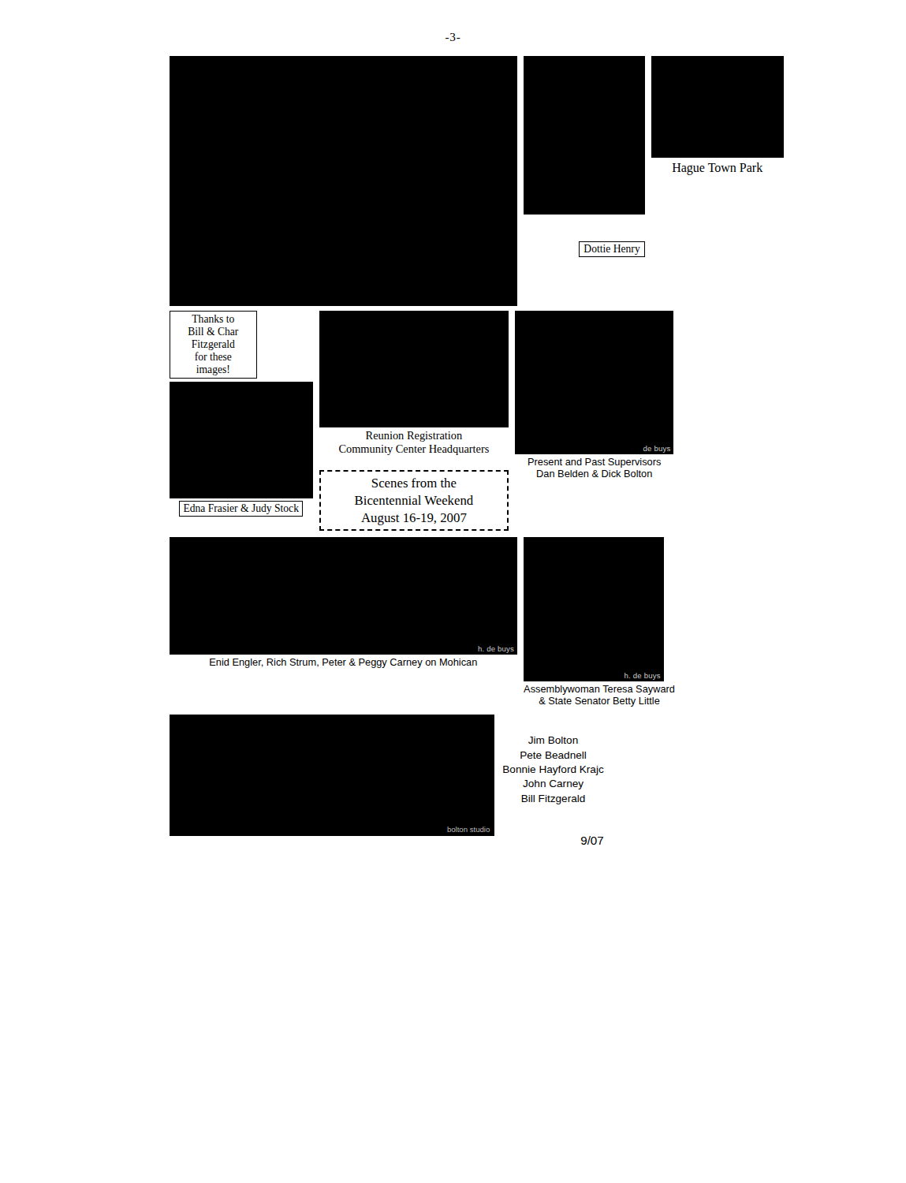-3-
Dottie Henry
Hague Town Park
Thanks to
Bill & Char
Fitzgerald
for these
images!
Edna Frasier & Judy Stock
Reunion Registration
Community Center Headquarters
Scenes from the
Bicentennial Weekend
August 16-19, 2007
de buys
Present and Past Supervisors
Dan Belden & Dick Bolton
h. de buys
Enid Engler, Rich Strum, Peter & Peggy Carney on Mohican
h. de buys
Assemblywoman Teresa Sayward
& State Senator Betty Little
bolton studio
Jim Bolton
Pete Beadnell
Bonnie Hayford Krajc
John Carney
Bill Fitzgerald
9/07